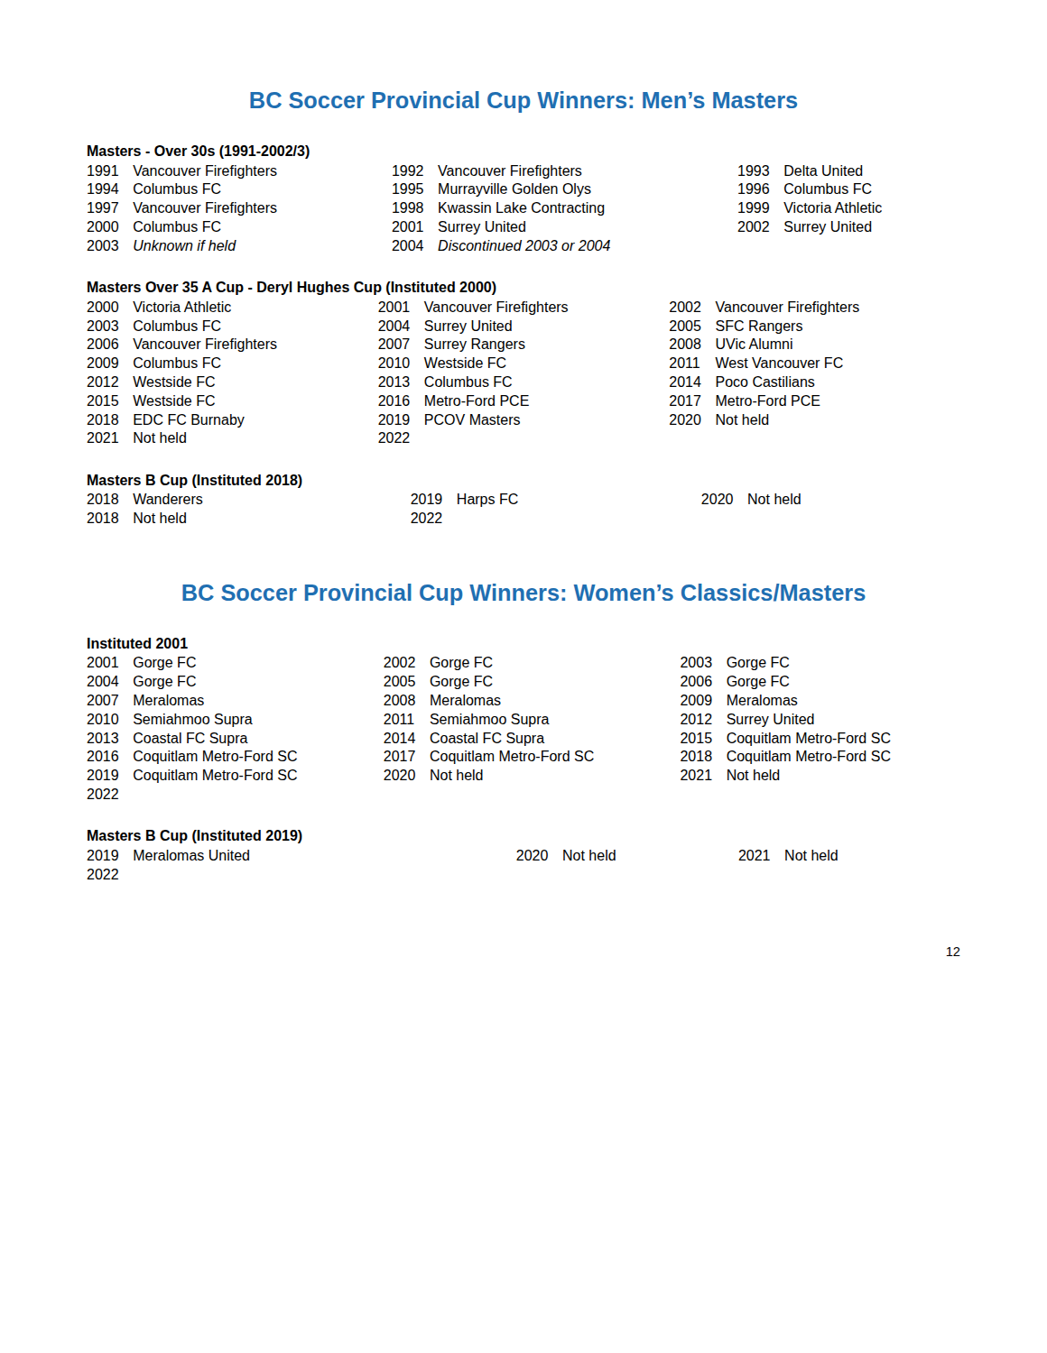BC Soccer Provincial Cup Winners: Men’s Masters
Masters - Over 30s (1991-2002/3)
| 1991 | Vancouver Firefighters | 1992 | Vancouver Firefighters | 1993 | Delta United |
| 1994 | Columbus FC | 1995 | Murrayville Golden Olys | 1996 | Columbus FC |
| 1997 | Vancouver Firefighters | 1998 | Kwassin Lake Contracting | 1999 | Victoria Athletic |
| 2000 | Columbus FC | 2001 | Surrey United | 2002 | Surrey United |
| 2003 | Unknown if held | 2004 | Discontinued 2003 or 2004 |
Masters Over 35 A Cup - Deryl Hughes Cup (Instituted 2000)
| 2000 | Victoria Athletic | 2001 | Vancouver Firefighters | 2002 | Vancouver Firefighters |
| 2003 | Columbus FC | 2004 | Surrey United | 2005 | SFC Rangers |
| 2006 | Vancouver Firefighters | 2007 | Surrey Rangers | 2008 | UVic Alumni |
| 2009 | Columbus FC | 2010 | Westside FC | 2011 | West Vancouver FC |
| 2012 | Westside FC | 2013 | Columbus FC | 2014 | Poco Castilians |
| 2015 | Westside FC | 2016 | Metro-Ford PCE | 2017 | Metro-Ford PCE |
| 2018 | EDC FC Burnaby | 2019 | PCOV Masters | 2020 | Not held |
| 2021 | Not held | 2022 | | | |
Masters B Cup (Instituted 2018)
| 2018 | Wanderers | 2019 | Harps FC | 2020 | Not held |
| 2018 | Not held | 2022 | | | |
BC Soccer Provincial Cup Winners: Women’s Classics/Masters
Instituted 2001
| 2001 | Gorge FC | 2002 | Gorge FC | 2003 | Gorge FC |
| 2004 | Gorge FC | 2005 | Gorge FC | 2006 | Gorge FC |
| 2007 | Meralomas | 2008 | Meralomas | 2009 | Meralomas |
| 2010 | Semiahmoo Supra | 2011 | Semiahmoo Supra | 2012 | Surrey United |
| 2013 | Coastal FC Supra | 2014 | Coastal FC Supra | 2015 | Coquitlam Metro-Ford SC |
| 2016 | Coquitlam Metro-Ford SC | 2017 | Coquitlam Metro-Ford SC | 2018 | Coquitlam Metro-Ford SC |
| 2019 | Coquitlam Metro-Ford SC | 2020 | Not held | 2021 | Not held |
| 2022 | | | | | |
Masters B Cup (Instituted 2019)
| 2019 | Meralomas United | 2020 | Not held | 2021 | Not held |
| 2022 | | | | | |
12